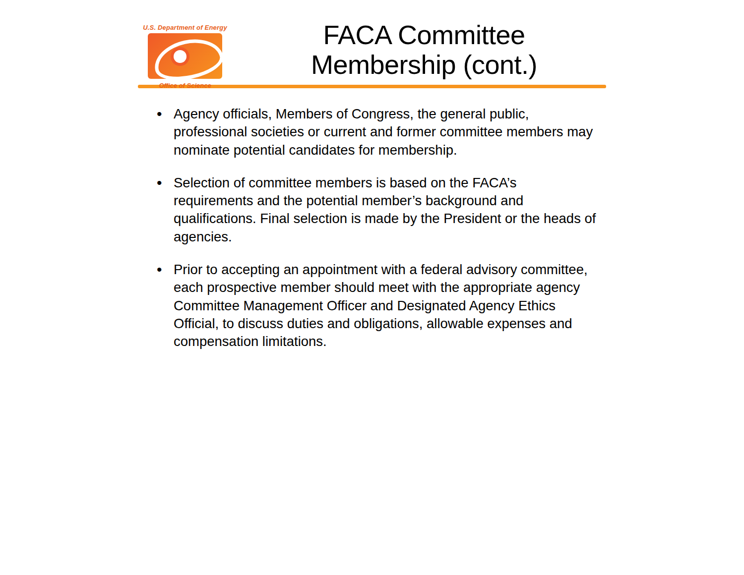U.S. Department of Energy
Office of Science
FACA Committee
Membership (cont.)
Agency officials, Members of Congress, the general public, professional societies or current and former committee members may nominate potential candidates for membership.
Selection of committee members is based on the FACA’s requirements and the potential member’s background and qualifications. Final selection is made by the President or the heads of agencies.
Prior to accepting an appointment with a federal advisory committee, each prospective member should meet with the appropriate agency Committee Management Officer and Designated Agency Ethics Official, to discuss duties and obligations, allowable expenses and compensation limitations.